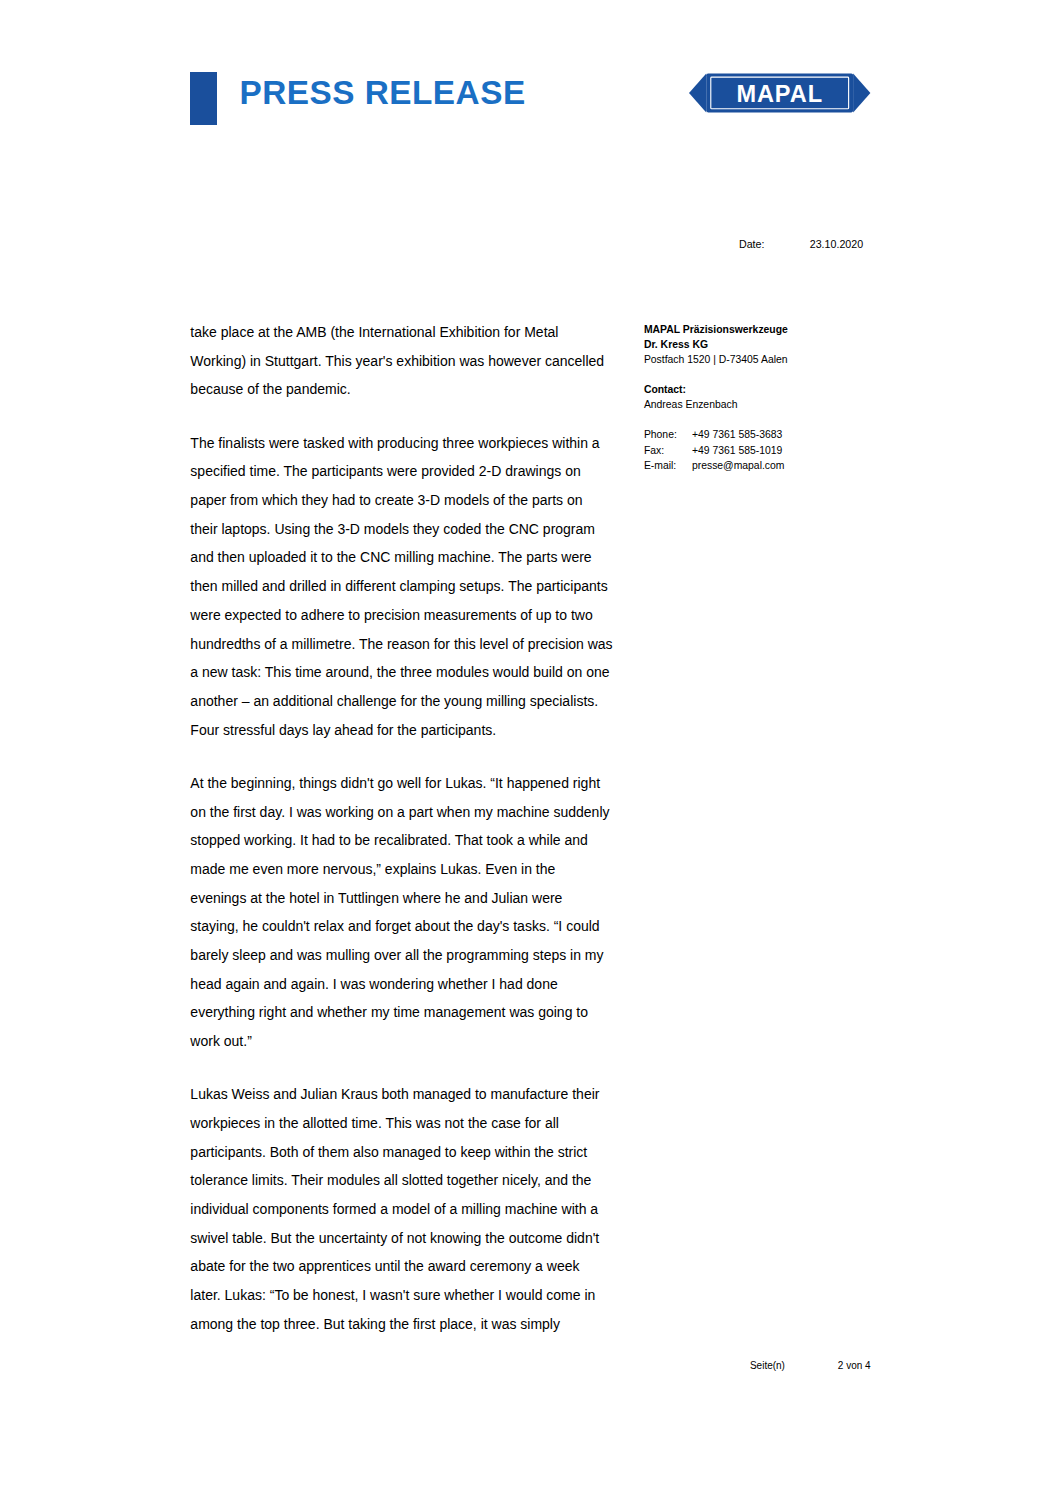PRESS RELEASE
MAPAL
Date: 23.10.2020
take place at the AMB (the International Exhibition for Metal Working) in Stuttgart. This year's exhibition was however cancelled because of the pandemic.
The finalists were tasked with producing three workpieces within a specified time. The participants were provided 2-D drawings on paper from which they had to create 3-D models of the parts on their laptops. Using the 3-D models they coded the CNC program and then uploaded it to the CNC milling machine. The parts were then milled and drilled in different clamping setups. The participants were expected to adhere to precision measurements of up to two hundredths of a millimetre. The reason for this level of precision was a new task: This time around, the three modules would build on one another – an additional challenge for the young milling specialists. Four stressful days lay ahead for the participants.
At the beginning, things didn't go well for Lukas. “It happened right on the first day. I was working on a part when my machine suddenly stopped working. It had to be recalibrated. That took a while and made me even more nervous,” explains Lukas. Even in the evenings at the hotel in Tuttlingen where he and Julian were staying, he couldn't relax and forget about the day's tasks. “I could barely sleep and was mulling over all the programming steps in my head again and again. I was wondering whether I had done everything right and whether my time management was going to work out.”
Lukas Weiss and Julian Kraus both managed to manufacture their workpieces in the allotted time. This was not the case for all participants. Both of them also managed to keep within the strict tolerance limits. Their modules all slotted together nicely, and the individual components formed a model of a milling machine with a swivel table. But the uncertainty of not knowing the outcome didn't abate for the two apprentices until the award ceremony a week later. Lukas: “To be honest, I wasn't sure whether I would come in among the top three. But taking the first place, it was simply
MAPAL Präzisionswerkzeuge
Dr. Kress KG
Postfach 1520 | D-73405 Aalen
Contact:
Andreas Enzenbach
| Phone: | +49 7361 585-3683 |
| Fax: | +49 7361 585-1019 |
| E-mail: | presse@mapal.com |
Seite(n) 2 von 4